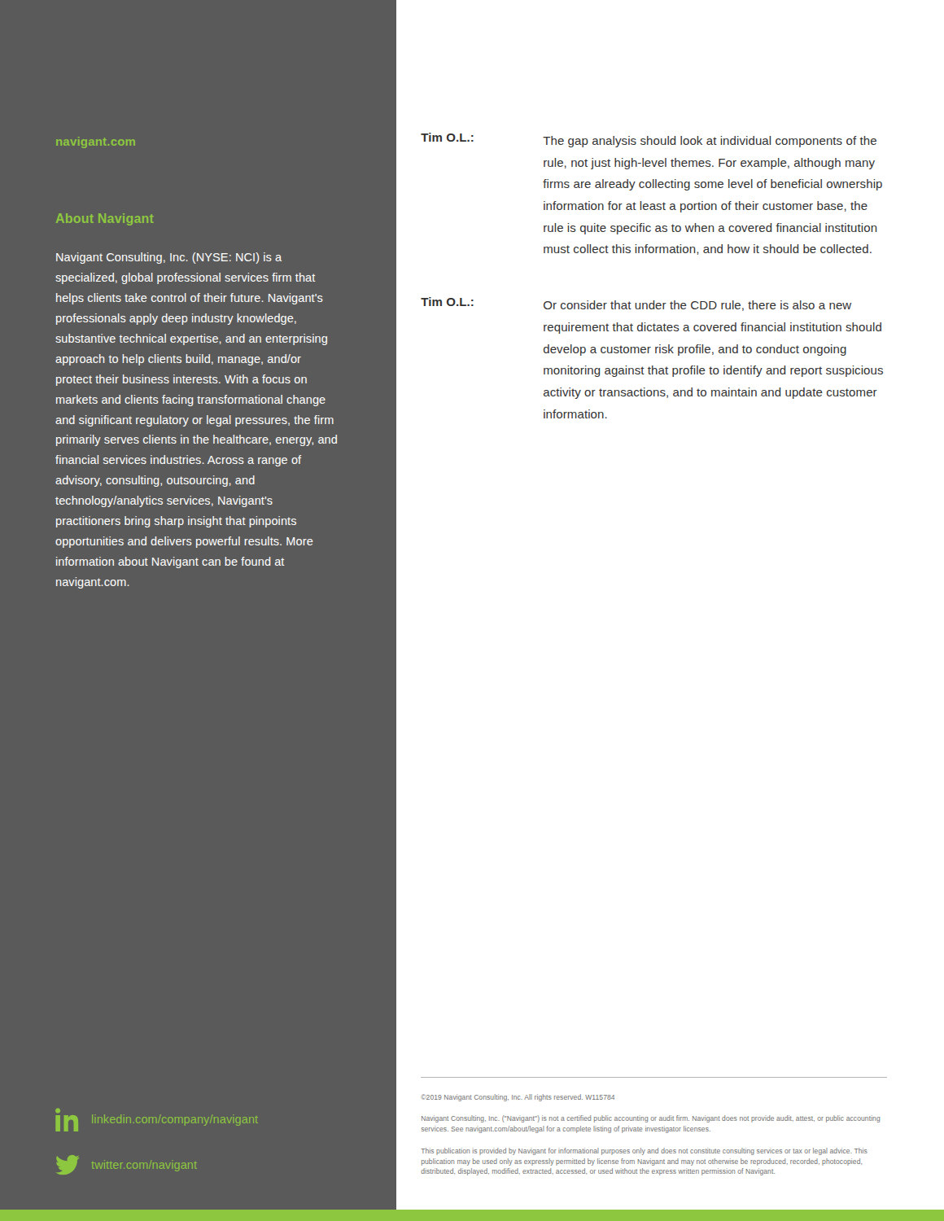navigant.com
About Navigant
Navigant Consulting, Inc. (NYSE: NCI) is a specialized, global professional services firm that helps clients take control of their future. Navigant's professionals apply deep industry knowledge, substantive technical expertise, and an enterprising approach to help clients build, manage, and/or protect their business interests. With a focus on markets and clients facing transformational change and significant regulatory or legal pressures, the firm primarily serves clients in the healthcare, energy, and financial services industries. Across a range of advisory, consulting, outsourcing, and technology/analytics services, Navigant's practitioners bring sharp insight that pinpoints opportunities and delivers powerful results. More information about Navigant can be found at navigant.com.
linkedin.com/company/navigant
twitter.com/navigant
Tim O.L.:
The gap analysis should look at individual components of the rule, not just high-level themes. For example, although many firms are already collecting some level of beneficial ownership information for at least a portion of their customer base, the rule is quite specific as to when a covered financial institution must collect this information, and how it should be collected.
Tim O.L.:
Or consider that under the CDD rule, there is also a new requirement that dictates a covered financial institution should develop a customer risk profile, and to conduct ongoing monitoring against that profile to identify and report suspicious activity or transactions, and to maintain and update customer information.
©2019 Navigant Consulting, Inc. All rights reserved. W115784
Navigant Consulting, Inc. ("Navigant") is not a certified public accounting or audit firm. Navigant does not provide audit, attest, or public accounting services. See navigant.com/about/legal for a complete listing of private investigator licenses.
This publication is provided by Navigant for informational purposes only and does not constitute consulting services or tax or legal advice. This publication may be used only as expressly permitted by license from Navigant and may not otherwise be reproduced, recorded, photocopied, distributed, displayed, modified, extracted, accessed, or used without the express written permission of Navigant.